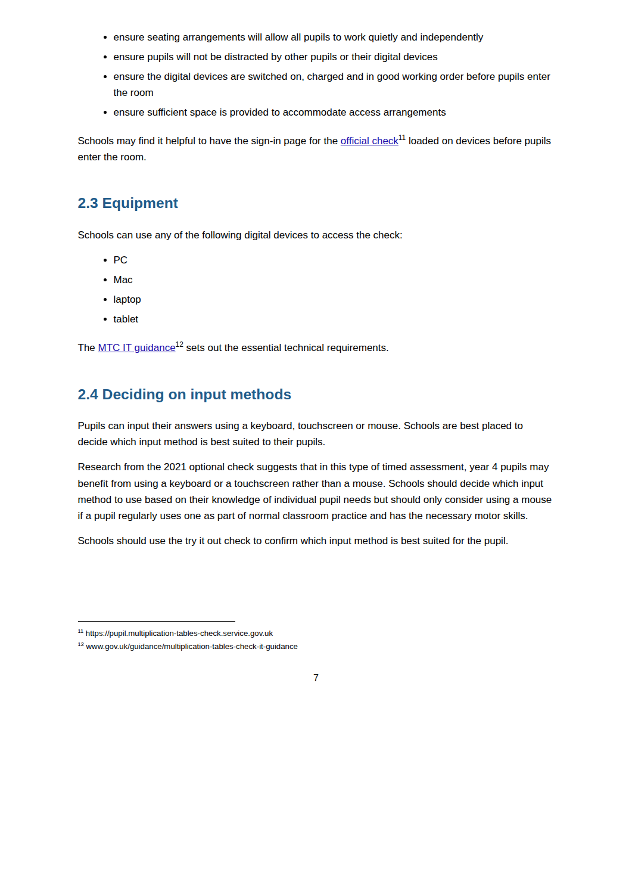ensure seating arrangements will allow all pupils to work quietly and independently
ensure pupils will not be distracted by other pupils or their digital devices
ensure the digital devices are switched on, charged and in good working order before pupils enter the room
ensure sufficient space is provided to accommodate access arrangements
Schools may find it helpful to have the sign-in page for the official check11 loaded on devices before pupils enter the room.
2.3 Equipment
Schools can use any of the following digital devices to access the check:
PC
Mac
laptop
tablet
The MTC IT guidance12 sets out the essential technical requirements.
2.4 Deciding on input methods
Pupils can input their answers using a keyboard, touchscreen or mouse. Schools are best placed to decide which input method is best suited to their pupils.
Research from the 2021 optional check suggests that in this type of timed assessment, year 4 pupils may benefit from using a keyboard or a touchscreen rather than a mouse. Schools should decide which input method to use based on their knowledge of individual pupil needs but should only consider using a mouse if a pupil regularly uses one as part of normal classroom practice and has the necessary motor skills.
Schools should use the try it out check to confirm which input method is best suited for the pupil.
11 https://pupil.multiplication-tables-check.service.gov.uk
12 www.gov.uk/guidance/multiplication-tables-check-it-guidance
7